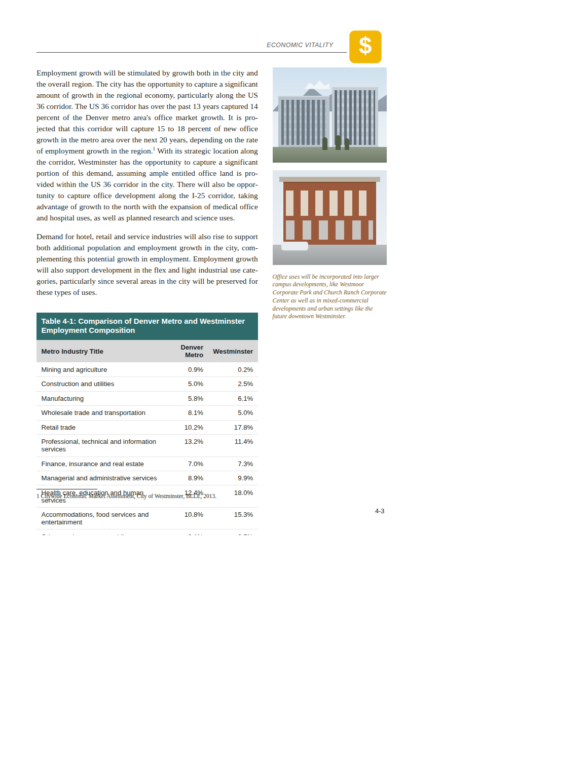Economic Vitality
Employment growth will be stimulated by growth both in the city and the overall region. The city has the opportunity to capture a significant amount of growth in the regional economy, particularly along the US 36 corridor. The US 36 corridor has over the past 13 years captured 14 percent of the Denver metro area's office market growth. It is projected that this corridor will capture 15 to 18 percent of new office growth in the metro area over the next 20 years, depending on the rate of employment growth in the region.1 With its strategic location along the corridor, Westminster has the opportunity to capture a significant portion of this demand, assuming ample entitled office land is provided within the US 36 corridor in the city. There will also be opportunity to capture office development along the I-25 corridor, taking advantage of growth to the north with the expansion of medical office and hospital uses, as well as planned research and science uses.
Demand for hotel, retail and service industries will also rise to support both additional population and employment growth in the city, complementing this potential growth in employment. Employment growth will also support development in the flex and light industrial use categories, particularly since several areas in the city will be preserved for these types of uses.
Table 4-1: Comparison of Denver Metro and Westminster Employment Composition
| Metro Industry Title | Denver Metro | Westminster |
| --- | --- | --- |
| Mining and agriculture | 0.9% | 0.2% |
| Construction and utilities | 5.0% | 2.5% |
| Manufacturing | 5.8% | 6.1% |
| Wholesale trade and transportation | 8.1% | 5.0% |
| Retail trade | 10.2% | 17.8% |
| Professional, technical and information services | 13.2% | 11.4% |
| Finance, insurance and real estate | 7.0% | 7.3% |
| Managerial and administrative services | 8.9% | 9.9% |
| Health care, education and human services | 12.4% | 18.0% |
| Accommodations, food services and entertainment | 10.8% | 15.3% |
| Other services, except public administration | 3.1% | 2.5% |
| Public administration | 14.7% | 4.0% |
| Total Employment | 100.0% | 100.0% |
Source: Colorado Department of Labor and Employment, Labor Market Information, Quarterly Census of Employment and Wages
Office uses will be incorporated into larger campus developments, like Westmoor Corporate Park and Church Ranch Corporate Center as well as in mixed-commercial developments and urban settings like the future downtown Westminster.
1 Citywide Economic Market Assessment, City of Westminster, BLLE, 2013.
4-3